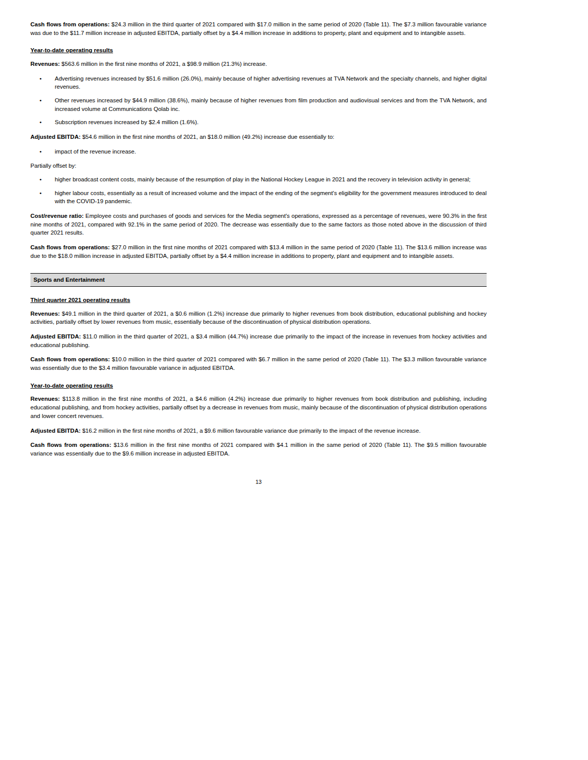Cash flows from operations: $24.3 million in the third quarter of 2021 compared with $17.0 million in the same period of 2020 (Table 11). The $7.3 million favourable variance was due to the $11.7 million increase in adjusted EBITDA, partially offset by a $4.4 million increase in additions to property, plant and equipment and to intangible assets.
Year-to-date operating results
Revenues: $563.6 million in the first nine months of 2021, a $98.9 million (21.3%) increase.
Advertising revenues increased by $51.6 million (26.0%), mainly because of higher advertising revenues at TVA Network and the specialty channels, and higher digital revenues.
Other revenues increased by $44.9 million (38.6%), mainly because of higher revenues from film production and audiovisual services and from the TVA Network, and increased volume at Communications Qolab inc.
Subscription revenues increased by $2.4 million (1.6%).
Adjusted EBITDA: $54.6 million in the first nine months of 2021, an $18.0 million (49.2%) increase due essentially to:
impact of the revenue increase.
Partially offset by:
higher broadcast content costs, mainly because of the resumption of play in the National Hockey League in 2021 and the recovery in television activity in general;
higher labour costs, essentially as a result of increased volume and the impact of the ending of the segment's eligibility for the government measures introduced to deal with the COVID-19 pandemic.
Cost/revenue ratio: Employee costs and purchases of goods and services for the Media segment's operations, expressed as a percentage of revenues, were 90.3% in the first nine months of 2021, compared with 92.1% in the same period of 2020. The decrease was essentially due to the same factors as those noted above in the discussion of third quarter 2021 results.
Cash flows from operations: $27.0 million in the first nine months of 2021 compared with $13.4 million in the same period of 2020 (Table 11). The $13.6 million increase was due to the $18.0 million increase in adjusted EBITDA, partially offset by a $4.4 million increase in additions to property, plant and equipment and to intangible assets.
Sports and Entertainment
Third quarter 2021 operating results
Revenues: $49.1 million in the third quarter of 2021, a $0.6 million (1.2%) increase due primarily to higher revenues from book distribution, educational publishing and hockey activities, partially offset by lower revenues from music, essentially because of the discontinuation of physical distribution operations.
Adjusted EBITDA: $11.0 million in the third quarter of 2021, a $3.4 million (44.7%) increase due primarily to the impact of the increase in revenues from hockey activities and educational publishing.
Cash flows from operations: $10.0 million in the third quarter of 2021 compared with $6.7 million in the same period of 2020 (Table 11). The $3.3 million favourable variance was essentially due to the $3.4 million favourable variance in adjusted EBITDA.
Year-to-date operating results
Revenues: $113.8 million in the first nine months of 2021, a $4.6 million (4.2%) increase due primarily to higher revenues from book distribution and publishing, including educational publishing, and from hockey activities, partially offset by a decrease in revenues from music, mainly because of the discontinuation of physical distribution operations and lower concert revenues.
Adjusted EBITDA: $16.2 million in the first nine months of 2021, a $9.6 million favourable variance due primarily to the impact of the revenue increase.
Cash flows from operations: $13.6 million in the first nine months of 2021 compared with $4.1 million in the same period of 2020 (Table 11). The $9.5 million favourable variance was essentially due to the $9.6 million increase in adjusted EBITDA.
13